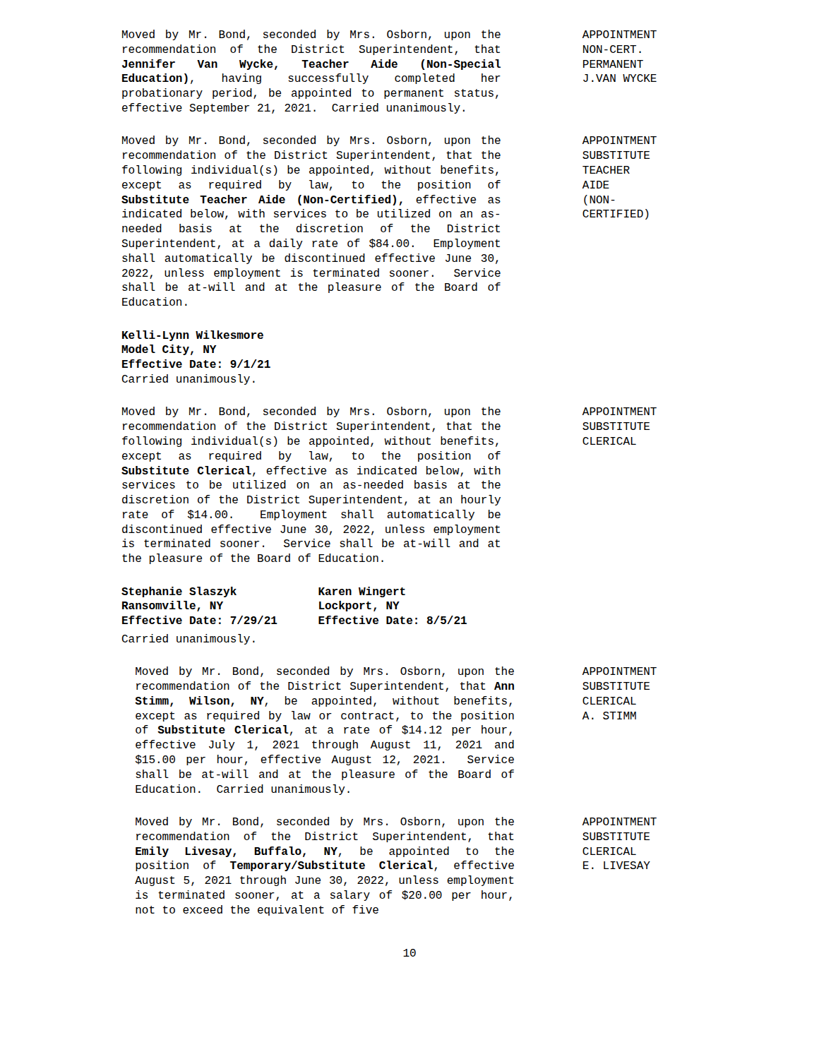Moved by Mr. Bond, seconded by Mrs. Osborn, upon the recommendation of the District Superintendent, that Jennifer Van Wycke, Teacher Aide (Non-Special Education), having successfully completed her probationary period, be appointed to permanent status, effective September 21, 2021. Carried unanimously.
APPOINTMENT NON-CERT. PERMANENT J.VAN WYCKE
Moved by Mr. Bond, seconded by Mrs. Osborn, upon the recommendation of the District Superintendent, that the following individual(s) be appointed, without benefits, except as required by law, to the position of Substitute Teacher Aide (Non-Certified), effective as indicated below, with services to be utilized on an as-needed basis at the discretion of the District Superintendent, at a daily rate of $84.00. Employment shall automatically be discontinued effective June 30, 2022, unless employment is terminated sooner. Service shall be at-will and at the pleasure of the Board of Education.
APPOINTMENT SUBSTITUTE TEACHER AIDE (NON- CERTIFIED)
Kelli-Lynn Wilkesmore
Model City, NY
Effective Date: 9/1/21
Carried unanimously.
Moved by Mr. Bond, seconded by Mrs. Osborn, upon the recommendation of the District Superintendent, that the following individual(s) be appointed, without benefits, except as required by law, to the position of Substitute Clerical, effective as indicated below, with services to be utilized on an as-needed basis at the discretion of the District Superintendent, at an hourly rate of $14.00. Employment shall automatically be discontinued effective June 30, 2022, unless employment is terminated sooner. Service shall be at-will and at the pleasure of the Board of Education.
APPOINTMENT SUBSTITUTE CLERICAL
Stephanie Slaszyk
Ransomville, NY
Effective Date: 7/29/21
Karen Wingert
Lockport, NY
Effective Date: 8/5/21
Carried unanimously.
Moved by Mr. Bond, seconded by Mrs. Osborn, upon the recommendation of the District Superintendent, that Ann Stimm, Wilson, NY, be appointed, without benefits, except as required by law or contract, to the position of Substitute Clerical, at a rate of $14.12 per hour, effective July 1, 2021 through August 11, 2021 and $15.00 per hour, effective August 12, 2021. Service shall be at-will and at the pleasure of the Board of Education. Carried unanimously.
APPOINTMENT SUBSTITUTE CLERICAL A. STIMM
Moved by Mr. Bond, seconded by Mrs. Osborn, upon the recommendation of the District Superintendent, that Emily Livesay, Buffalo, NY, be appointed to the position of Temporary/Substitute Clerical, effective August 5, 2021 through June 30, 2022, unless employment is terminated sooner, at a salary of $20.00 per hour, not to exceed the equivalent of five
APPOINTMENT SUBSTITUTE CLERICAL E. LIVESAY
10